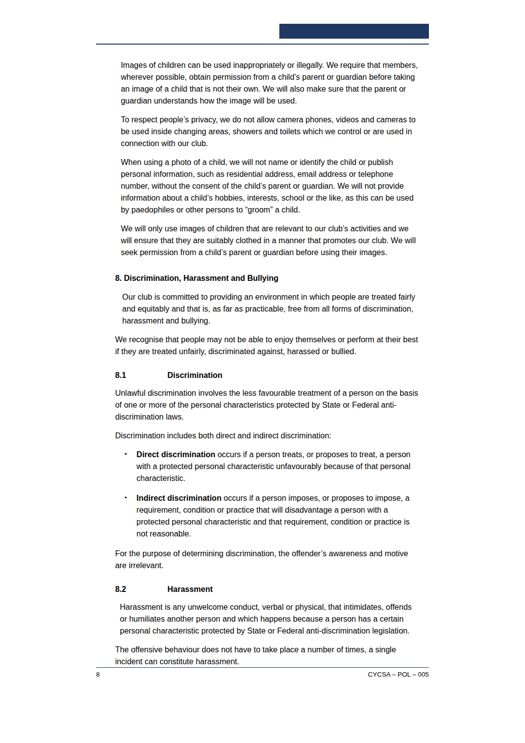Images of children can be used inappropriately or illegally. We require that members, wherever possible, obtain permission from a child’s parent or guardian before taking an image of a child that is not their own. We will also make sure that the parent or guardian understands how the image will be used.
To respect people’s privacy, we do not allow camera phones, videos and cameras to be used inside changing areas, showers and toilets which we control or are used in connection with our club.
When using a photo of a child, we will not name or identify the child or publish personal information, such as residential address, email address or telephone number, without the consent of the child’s parent or guardian. We will not provide information about a child’s hobbies, interests, school or the like, as this can be used by paedophiles or other persons to “groom” a child.
We will only use images of children that are relevant to our club’s activities and we will ensure that they are suitably clothed in a manner that promotes our club. We will seek permission from a child’s parent or guardian before using their images.
8. Discrimination, Harassment and Bullying
Our club is committed to providing an environment in which people are treated fairly and equitably and that is, as far as practicable, free from all forms of discrimination, harassment and bullying.
We recognise that people may not be able to enjoy themselves or perform at their best if they are treated unfairly, discriminated against, harassed or bullied.
8.1 Discrimination
Unlawful discrimination involves the less favourable treatment of a person on the basis of one or more of the personal characteristics protected by State or Federal anti-discrimination laws.
Discrimination includes both direct and indirect discrimination:
Direct discrimination occurs if a person treats, or proposes to treat, a person with a protected personal characteristic unfavourably because of that personal characteristic.
Indirect discrimination occurs if a person imposes, or proposes to impose, a requirement, condition or practice that will disadvantage a person with a protected personal characteristic and that requirement, condition or practice is not reasonable.
For the purpose of determining discrimination, the offender’s awareness and motive are irrelevant.
8.2 Harassment
Harassment is any unwelcome conduct, verbal or physical, that intimidates, offends or humiliates another person and which happens because a person has a certain personal characteristic protected by State or Federal anti-discrimination legislation.
The offensive behaviour does not have to take place a number of times, a single incident can constitute harassment.
8 CYCSA – POL – 005